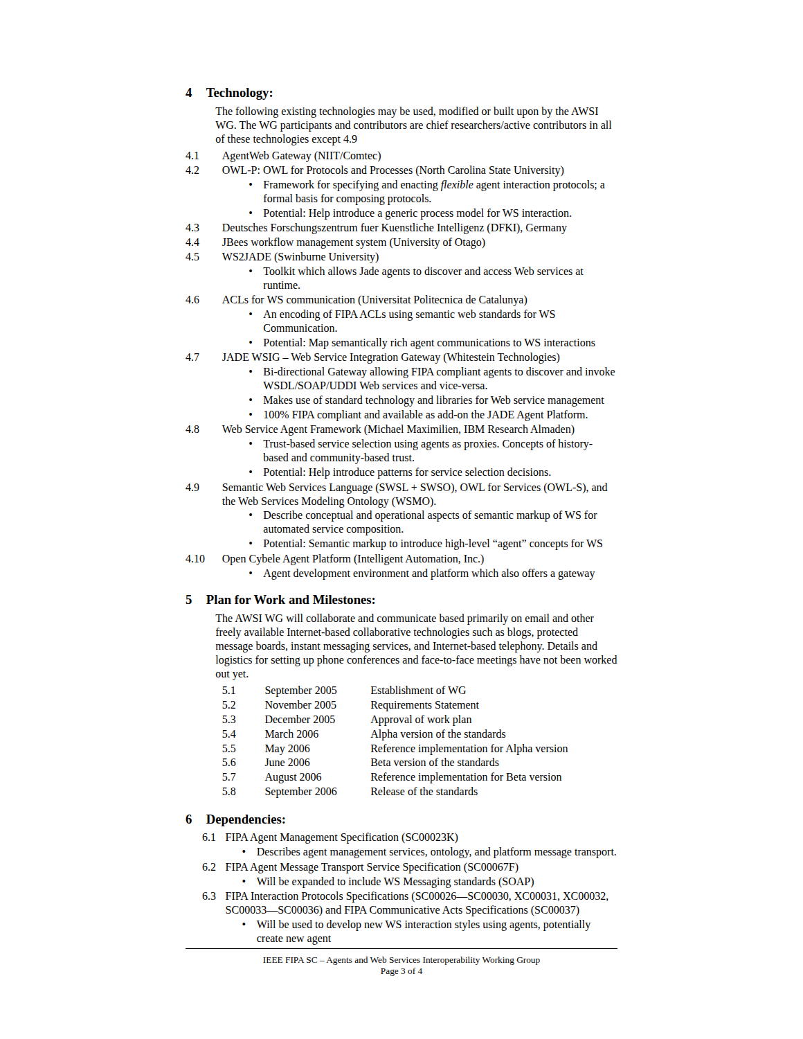4 Technology:
The following existing technologies may be used, modified or built upon by the AWSI WG. The WG participants and contributors are chief researchers/active contributors in all of these technologies except 4.9
4.1 AgentWeb Gateway (NIIT/Comtec)
4.2 OWL-P: OWL for Protocols and Processes (North Carolina State University)
Framework for specifying and enacting flexible agent interaction protocols; a formal basis for composing protocols.
Potential: Help introduce a generic process model for WS interaction.
4.3 Deutsches Forschungszentrum fuer Kuenstliche Intelligenz (DFKI), Germany
4.4 JBees workflow management system (University of Otago)
4.5 WS2JADE (Swinburne University)
Toolkit which allows Jade agents to discover and access Web services at runtime.
4.6 ACLs for WS communication (Universitat Politecnica de Catalunya)
An encoding of FIPA ACLs using semantic web standards for WS Communication.
Potential: Map semantically rich agent communications to WS interactions
4.7 JADE WSIG – Web Service Integration Gateway (Whitestein Technologies)
Bi-directional Gateway allowing FIPA compliant agents to discover and invoke WSDL/SOAP/UDDI Web services and vice-versa.
Makes use of standard technology and libraries for Web service management
100% FIPA compliant and available as add-on the JADE Agent Platform.
4.8 Web Service Agent Framework (Michael Maximilien, IBM Research Almaden)
Trust-based service selection using agents as proxies. Concepts of history-based and community-based trust.
Potential: Help introduce patterns for service selection decisions.
4.9 Semantic Web Services Language (SWSL + SWSO), OWL for Services (OWL-S), and the Web Services Modeling Ontology (WSMO).
Describe conceptual and operational aspects of semantic markup of WS for automated service composition.
Potential: Semantic markup to introduce high-level “agent” concepts for WS
4.10 Open Cybele Agent Platform (Intelligent Automation, Inc.)
Agent development environment and platform which also offers a gateway
5 Plan for Work and Milestones:
The AWSI WG will collaborate and communicate based primarily on email and other freely available Internet-based collaborative technologies such as blogs, protected message boards, instant messaging services, and Internet-based telephony. Details and logistics for setting up phone conferences and face-to-face meetings have not been worked out yet.
| 5.1 | September 2005 | Establishment of WG |
| 5.2 | November 2005 | Requirements Statement |
| 5.3 | December 2005 | Approval of work plan |
| 5.4 | March 2006 | Alpha version of the standards |
| 5.5 | May 2006 | Reference implementation for Alpha version |
| 5.6 | June 2006 | Beta version of the standards |
| 5.7 | August 2006 | Reference implementation for Beta version |
| 5.8 | September 2006 | Release of the standards |
6 Dependencies:
6.1 FIPA Agent Management Specification (SC00023K)
Describes agent management services, ontology, and platform message transport.
6.2 FIPA Agent Message Transport Service Specification (SC00067F)
Will be expanded to include WS Messaging standards (SOAP)
6.3 FIPA Interaction Protocols Specifications (SC00026—SC00030, XC00031, XC00032, SC00033—SC00036) and FIPA Communicative Acts Specifications (SC00037)
Will be used to develop new WS interaction styles using agents, potentially create new agent
IEEE FIPA SC – Agents and Web Services Interoperability Working Group
Page 3 of 4